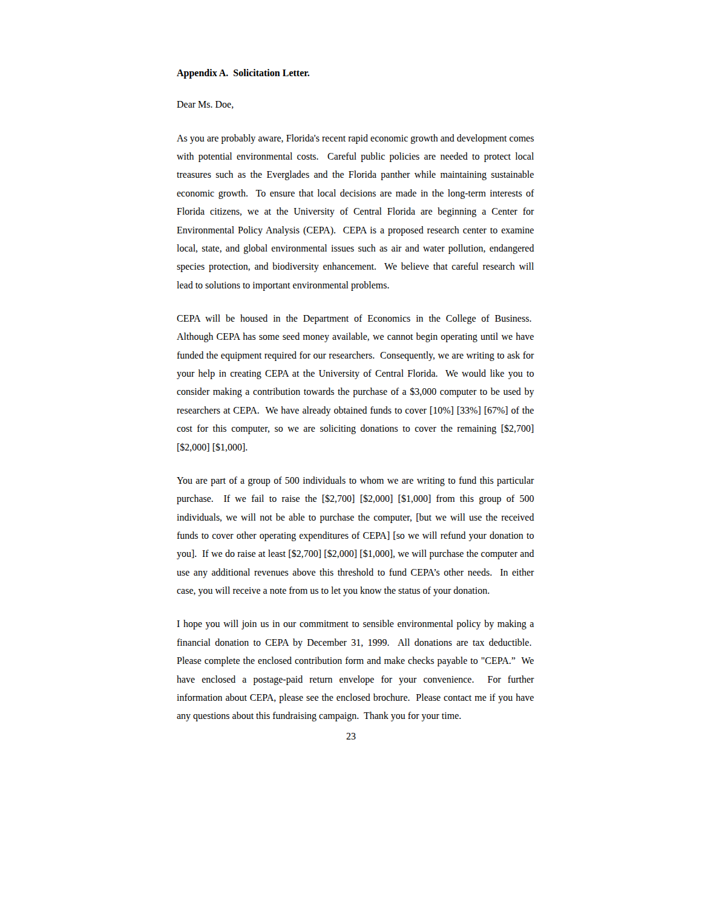Appendix A. Solicitation Letter.
Dear Ms. Doe,
As you are probably aware, Florida's recent rapid economic growth and development comes with potential environmental costs. Careful public policies are needed to protect local treasures such as the Everglades and the Florida panther while maintaining sustainable economic growth. To ensure that local decisions are made in the long-term interests of Florida citizens, we at the University of Central Florida are beginning a Center for Environmental Policy Analysis (CEPA). CEPA is a proposed research center to examine local, state, and global environmental issues such as air and water pollution, endangered species protection, and biodiversity enhancement. We believe that careful research will lead to solutions to important environmental problems.
CEPA will be housed in the Department of Economics in the College of Business. Although CEPA has some seed money available, we cannot begin operating until we have funded the equipment required for our researchers. Consequently, we are writing to ask for your help in creating CEPA at the University of Central Florida. We would like you to consider making a contribution towards the purchase of a $3,000 computer to be used by researchers at CEPA. We have already obtained funds to cover [10%] [33%] [67%] of the cost for this computer, so we are soliciting donations to cover the remaining [$2,700] [$2,000] [$1,000].
You are part of a group of 500 individuals to whom we are writing to fund this particular purchase. If we fail to raise the [$2,700] [$2,000] [$1,000] from this group of 500 individuals, we will not be able to purchase the computer, [but we will use the received funds to cover other operating expenditures of CEPA] [so we will refund your donation to you]. If we do raise at least [$2,700] [$2,000] [$1,000], we will purchase the computer and use any additional revenues above this threshold to fund CEPA’s other needs. In either case, you will receive a note from us to let you know the status of your donation.
I hope you will join us in our commitment to sensible environmental policy by making a financial donation to CEPA by December 31, 1999. All donations are tax deductible. Please complete the enclosed contribution form and make checks payable to "CEPA.” We have enclosed a postage-paid return envelope for your convenience. For further information about CEPA, please see the enclosed brochure. Please contact me if you have any questions about this fundraising campaign. Thank you for your time.
23